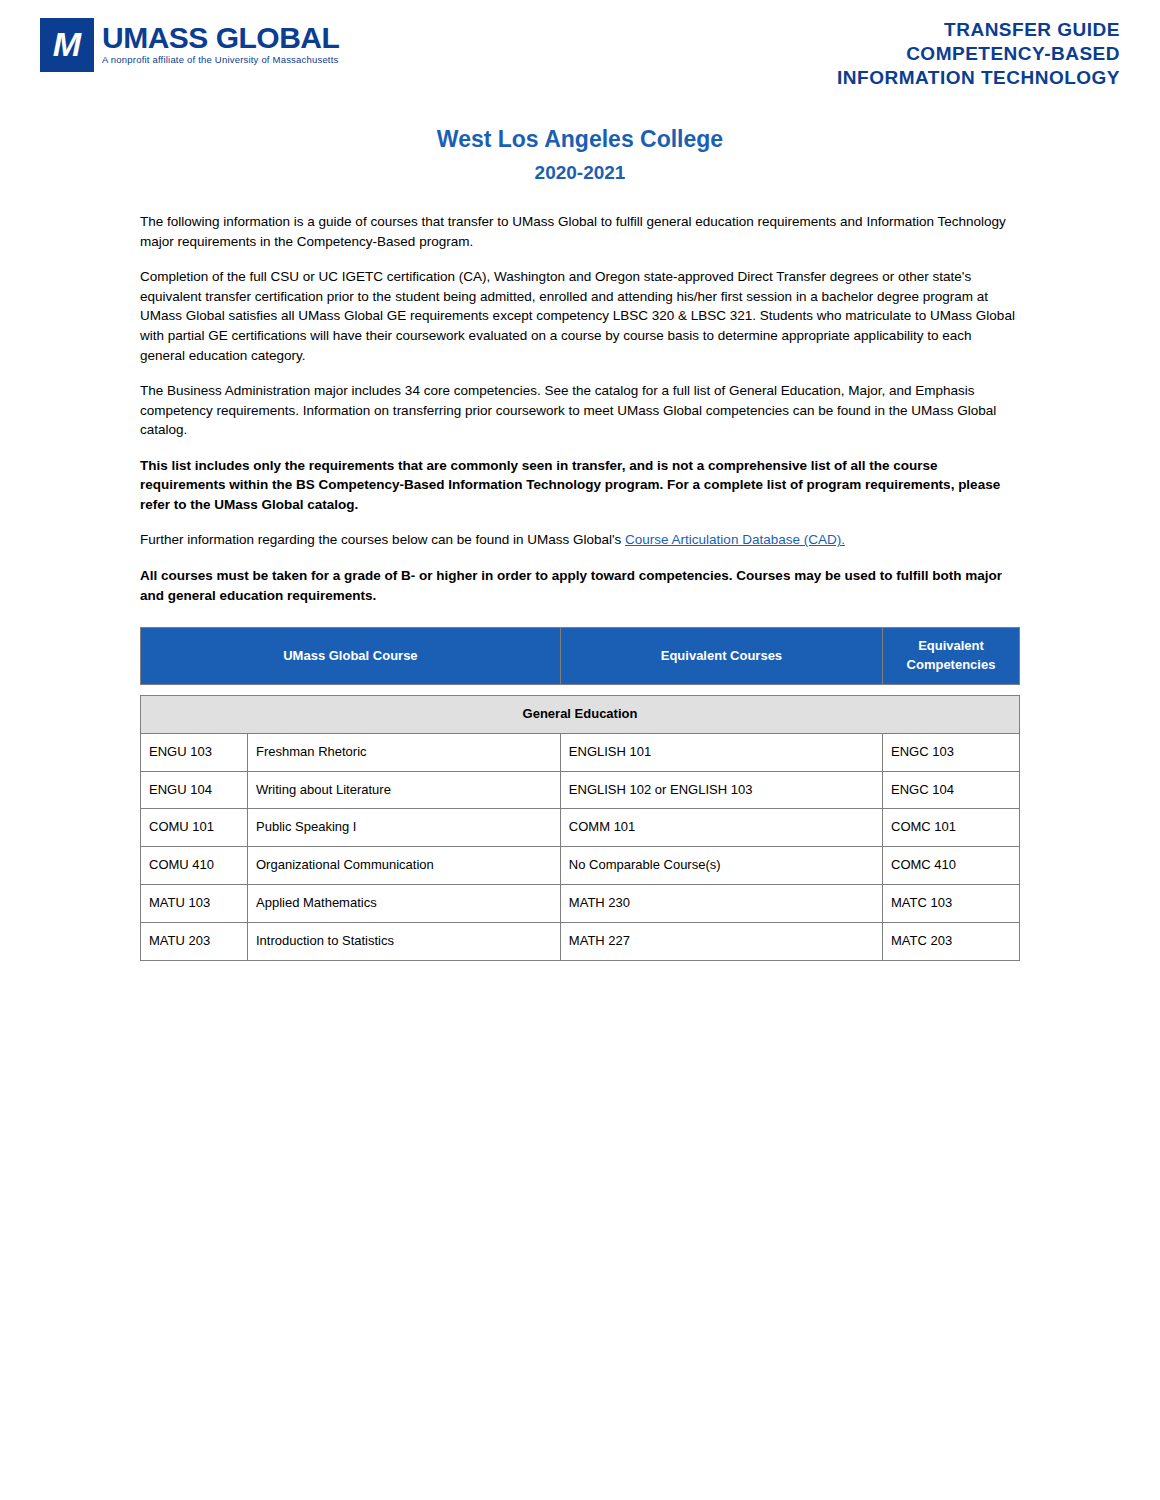M
UMASS GLOBAL
A nonprofit affiliate of the University of Massachusetts
TRANSFER GUIDE
COMPETENCY-BASED
INFORMATION TECHNOLOGY
West Los Angeles College
2020-2021
The following information is a guide of courses that transfer to UMass Global to fulfill general education requirements and Information Technology major requirements in the Competency-Based program.
Completion of the full CSU or UC IGETC certification (CA), Washington and Oregon state-approved Direct Transfer degrees or other state's equivalent transfer certification prior to the student being admitted, enrolled and attending his/her first session in a bachelor degree program at UMass Global satisfies all UMass Global GE requirements except competency LBSC 320 & LBSC 321. Students who matriculate to UMass Global with partial GE certifications will have their coursework evaluated on a course by course basis to determine appropriate applicability to each general education category.
The Business Administration major includes 34 core competencies. See the catalog for a full list of General Education, Major, and Emphasis competency requirements. Information on transferring prior coursework to meet UMass Global competencies can be found in the UMass Global catalog.
This list includes only the requirements that are commonly seen in transfer, and is not a comprehensive list of all the course requirements within the BS Competency-Based Information Technology program. For a complete list of program requirements, please refer to the UMass Global catalog.
Further information regarding the courses below can be found in UMass Global's Course Articulation Database (CAD).
All courses must be taken for a grade of B- or higher in order to apply toward competencies. Courses may be used to fulfill both major and general education requirements.
| UMass Global Course | Equivalent Courses | Equivalent Competencies |
| --- | --- | --- |
| General Education |
| ENGU 103 | Freshman Rhetoric | ENGLISH 101 | ENGC 103 |
| ENGU 104 | Writing about Literature | ENGLISH 102 or ENGLISH 103 | ENGC 104 |
| COMU 101 | Public Speaking I | COMM 101 | COMC 101 |
| COMU 410 | Organizational Communication | No Comparable Course(s) | COMC 410 |
| MATU 103 | Applied Mathematics | MATH 230 | MATC 103 |
| MATU 203 | Introduction to Statistics | MATH 227 | MATC 203 |